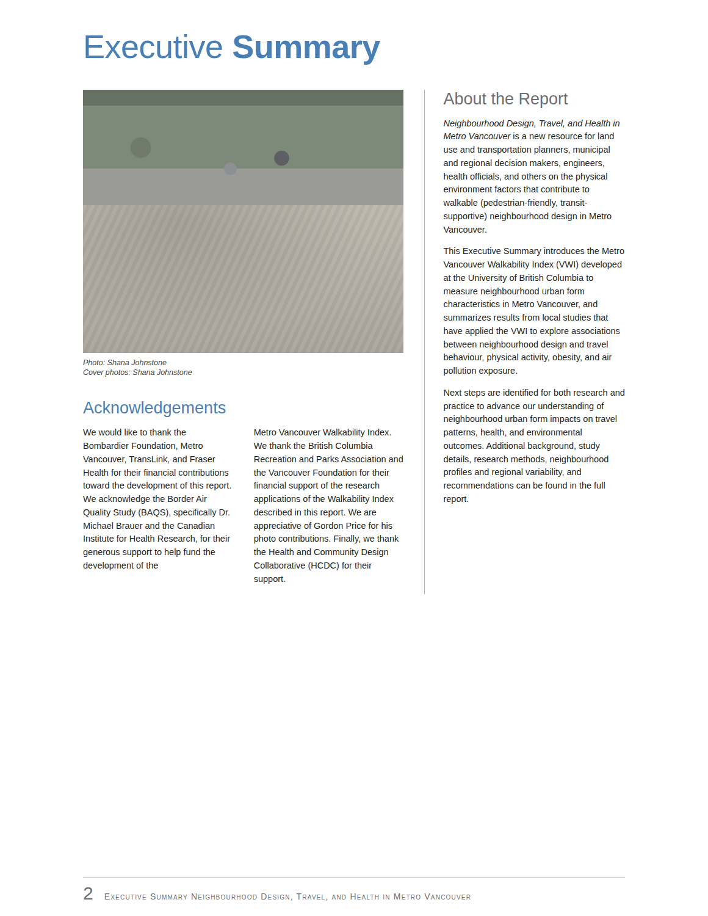Executive Summary
Photo: Shana Johnstone
Cover photos: Shana Johnstone
Acknowledgements
We would like to thank the Bombardier Foundation, Metro Vancouver, TransLink, and Fraser Health for their financial contributions toward the development of this report. We acknowledge the Border Air Quality Study (BAQS), specifically Dr. Michael Brauer and the Canadian Institute for Health Research, for their generous support to help fund the development of the
Metro Vancouver Walkability Index. We thank the British Columbia Recreation and Parks Association and the Vancouver Foundation for their financial support of the research applications of the Walkability Index described in this report. We are appreciative of Gordon Price for his photo contributions. Finally, we thank the Health and Community Design Collaborative (HCDC) for their support.
About the Report
Neighbourhood Design, Travel, and Health in Metro Vancouver is a new resource for land use and transportation planners, municipal and regional decision makers, engineers, health officials, and others on the physical environment factors that contribute to walkable (pedestrian-friendly, transit-supportive) neighbourhood design in Metro Vancouver.
This Executive Summary introduces the Metro Vancouver Walkability Index (VWI) developed at the University of British Columbia to measure neighbourhood urban form characteristics in Metro Vancouver, and summarizes results from local studies that have applied the VWI to explore associations between neighbourhood design and travel behaviour, physical activity, obesity, and air pollution exposure.
Next steps are identified for both research and practice to advance our understanding of neighbourhood urban form impacts on travel patterns, health, and environmental outcomes. Additional background, study details, research methods, neighbourhood profiles and regional variability, and recommendations can be found in the full report.
2 Executive Summary Neighbourhood Design, Travel, and Health in Metro Vancouver